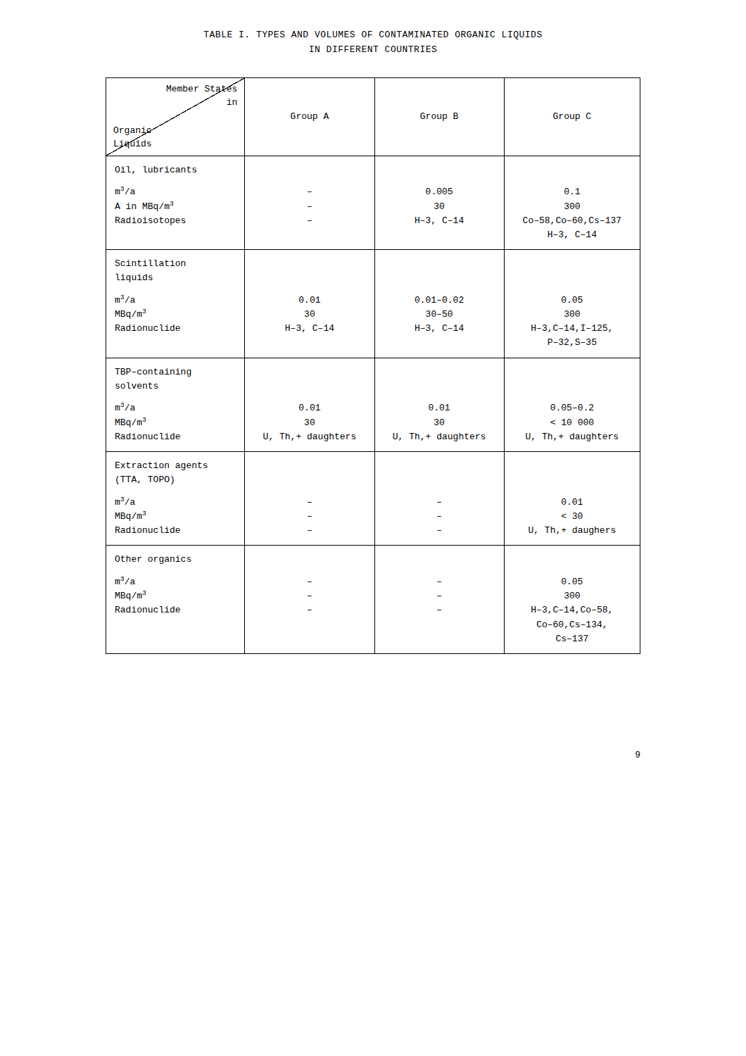TABLE I. TYPES AND VOLUMES OF CONTAMINATED ORGANIC LIQUIDS
IN DIFFERENT COUNTRIES
| Member States in Organic Liquids | Group A | Group B | Group C |
| --- | --- | --- | --- |
| Oil, lubricants m 3 /a A in MBq/m 3 Radioisotopes | – – – | 0.005 30 H–3, C–14 | 0.1 300 Co–58,Co–60,Cs–137 H–3, C–14 |
| Scintillation liquids m 3 /a MBq/m 3 Radionuclide | 0.01 30 H–3, C–14 | 0.01–0.02 30–50 H–3, C–14 | 0.05 300 H–3,C–14,I–125, P–32,S–35 |
| TBP–containing solvents m 3 /a MBq/m 3 Radionuclide | 0.01 30 U, Th,+ daughters | 0.01 30 U, Th,+ daughters | 0.05–0.2 < 10 000 U, Th,+ daughters |
| Extraction agents (TTA, TOPO) m 3 /a MBq/m 3 Radionuclide | – – – | – – – | 0.01 < 30 U, Th,+ daughers |
| Other organics m 3 /a MBq/m 3 Radionuclide | – – – | – – – | 0.05 300 H–3,C–14,Co–58, Co–60,Cs–134, Cs–137 |
9